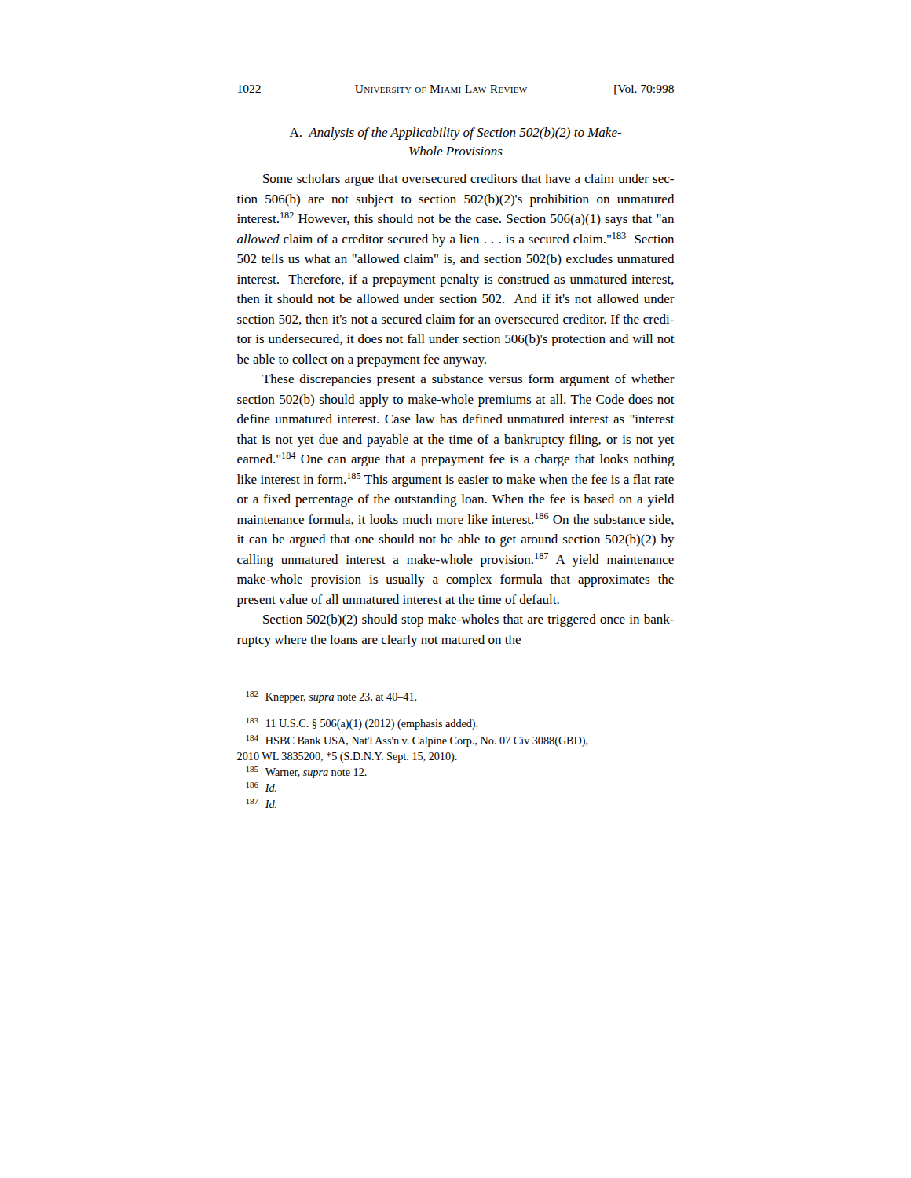1022 University of Miami Law Review [Vol. 70:998
A. Analysis of the Applicability of Section 502(b)(2) to Make-
Whole Provisions
Some scholars argue that oversecured creditors that have a claim under section 506(b) are not subject to section 502(b)(2)'s prohibition on unmatured interest.182 However, this should not be the case. Section 506(a)(1) says that "an allowed claim of a creditor secured by a lien . . . is a secured claim."183 Section 502 tells us what an "allowed claim" is, and section 502(b) excludes unmatured interest. Therefore, if a prepayment penalty is construed as unmatured interest, then it should not be allowed under section 502. And if it's not allowed under section 502, then it's not a secured claim for an oversecured creditor. If the creditor is undersecured, it does not fall under section 506(b)'s protection and will not be able to collect on a prepayment fee anyway.
These discrepancies present a substance versus form argument of whether section 502(b) should apply to make-whole premiums at all. The Code does not define unmatured interest. Case law has defined unmatured interest as "interest that is not yet due and payable at the time of a bankruptcy filing, or is not yet earned."184 One can argue that a prepayment fee is a charge that looks nothing like interest in form.185 This argument is easier to make when the fee is a flat rate or a fixed percentage of the outstanding loan. When the fee is based on a yield maintenance formula, it looks much more like interest.186 On the substance side, it can be argued that one should not be able to get around section 502(b)(2) by calling unmatured interest a make-whole provision.187 A yield maintenance make-whole provision is usually a complex formula that approximates the present value of all unmatured interest at the time of default.
Section 502(b)(2) should stop make-wholes that are triggered once in bankruptcy where the loans are clearly not matured on the
182
Knepper, supra note 23, at 40–41.
183
11 U.S.C. § 506(a)(1) (2012) (emphasis added).
184
HSBC Bank USA, Nat'l Ass'n v. Calpine Corp., No. 07 Civ 3088(GBD),
2010 WL 3835200, *5 (S.D.N.Y. Sept. 15, 2010).
185
Warner, supra note 12.
186
Id.
187
Id.